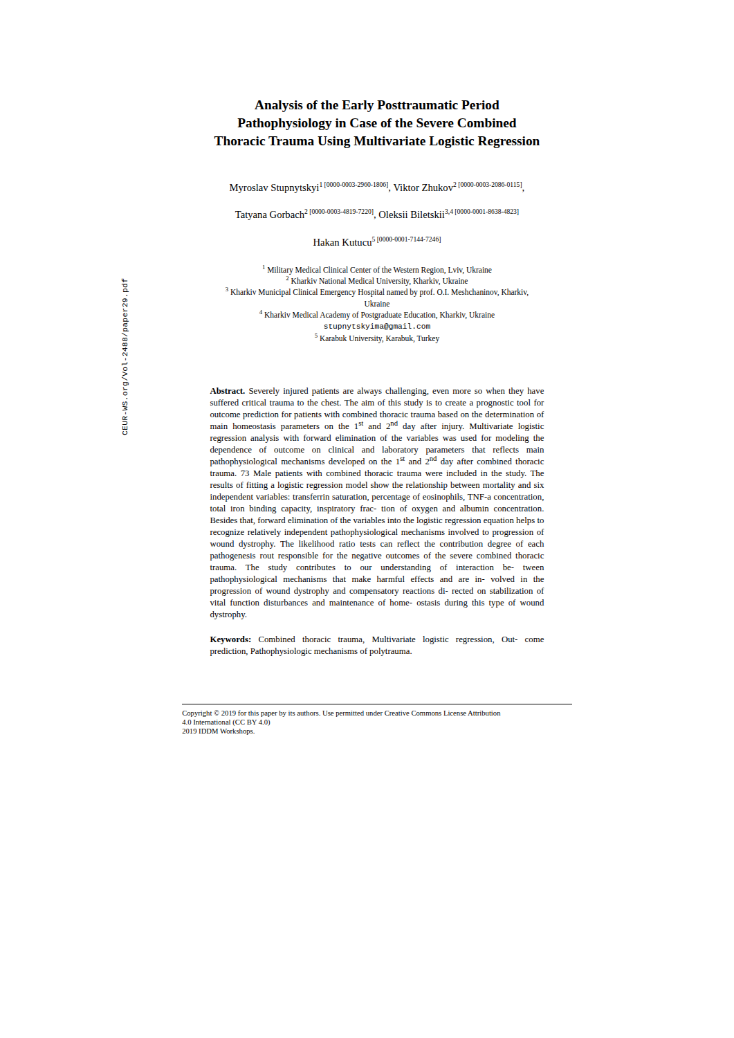CEUR-WS.org/Vol-2488/paper29.pdf
Analysis of the Early Posttraumatic Period
Pathophysiology in Case of the Severe Combined
Thoracic Trauma Using Multivariate Logistic Regression
Myroslav Stupnytskyi1 [0000-0003-2960-1806], Viktor Zhukov2 [0000-0003-2086-0115],
Tatyana Gorbach2 [0000-0003-4819-7220], Oleksii Biletskii3,4 [0000-0001-8638-4823]
Hakan Kutucu5 [0000-0001-7144-7246]
1 Military Medical Clinical Center of the Western Region, Lviv, Ukraine
2 Kharkiv National Medical University, Kharkiv, Ukraine
3 Kharkiv Municipal Clinical Emergency Hospital named by prof. O.I. Meshchaninov, Kharkiv,
Ukraine
4 Kharkiv Medical Academy of Postgraduate Education, Kharkiv, Ukraine
stupnytskyima@gmail.com
5 Karabuk University, Karabuk, Turkey
Abstract. Severely injured patients are always challenging, even more so when they have suffered critical trauma to the chest. The aim of this study is to create a prognostic tool for outcome prediction for patients with combined thoracic trauma based on the determination of main homeostasis parameters on the 1st and 2nd day after injury. Multivariate logistic regression analysis with forward elimination of the variables was used for modeling the dependence of outcome on clinical and laboratory parameters that reflects main pathophysiological mechanisms developed on the 1st and 2nd day after combined thoracic trauma. 73 Male patients with combined thoracic trauma were included in the study. The results of fitting a logistic regression model show the relationship between mortality and six independent variables: transferrin saturation, percentage of eosinophils, TNF-a concentration, total iron binding capacity, inspiratory frac- tion of oxygen and albumin concentration. Besides that, forward elimination of the variables into the logistic regression equation helps to recognize relatively independent pathophysiological mechanisms involved to progression of wound dystrophy. The likelihood ratio tests can reflect the contribution degree of each pathogenesis rout responsible for the negative outcomes of the severe combined thoracic trauma. The study contributes to our understanding of interaction be- tween pathophysiological mechanisms that make harmful effects and are in- volved in the progression of wound dystrophy and compensatory reactions di- rected on stabilization of vital function disturbances and maintenance of home- ostasis during this type of wound dystrophy.
Keywords: Combined thoracic trauma, Multivariate logistic regression, Out- come prediction, Pathophysiologic mechanisms of polytrauma.
Copyright © 2019 for this paper by its authors. Use permitted under Creative Commons License Attribution
4.0 International (CC BY 4.0)
2019 IDDM Workshops.